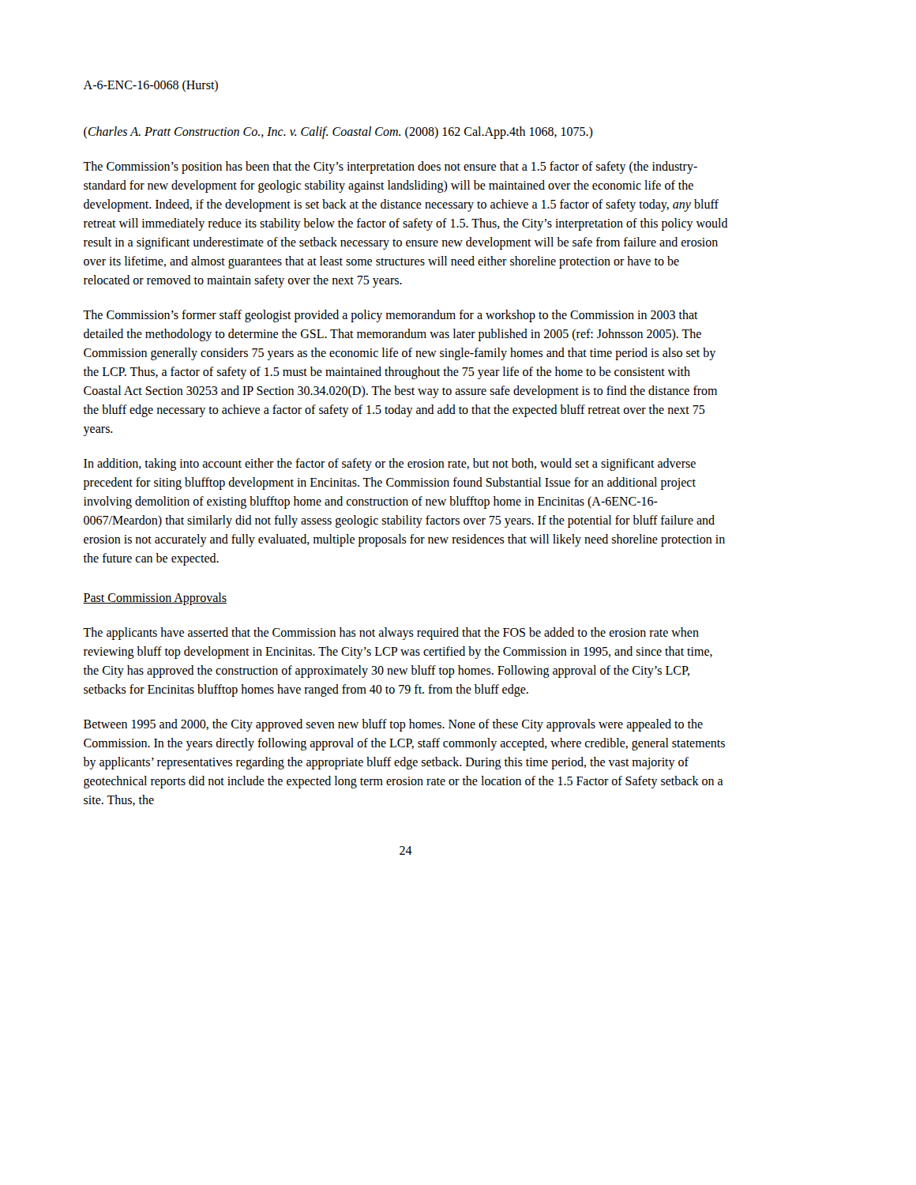A-6-ENC-16-0068 (Hurst)
(Charles A. Pratt Construction Co., Inc. v. Calif. Coastal Com. (2008) 162 Cal.App.4th 1068, 1075.)
The Commission’s position has been that the City’s interpretation does not ensure that a 1.5 factor of safety (the industry-standard for new development for geologic stability against landsliding) will be maintained over the economic life of the development. Indeed, if the development is set back at the distance necessary to achieve a 1.5 factor of safety today, any bluff retreat will immediately reduce its stability below the factor of safety of 1.5. Thus, the City’s interpretation of this policy would result in a significant underestimate of the setback necessary to ensure new development will be safe from failure and erosion over its lifetime, and almost guarantees that at least some structures will need either shoreline protection or have to be relocated or removed to maintain safety over the next 75 years.
The Commission’s former staff geologist provided a policy memorandum for a workshop to the Commission in 2003 that detailed the methodology to determine the GSL. That memorandum was later published in 2005 (ref: Johnsson 2005). The Commission generally considers 75 years as the economic life of new single-family homes and that time period is also set by the LCP. Thus, a factor of safety of 1.5 must be maintained throughout the 75 year life of the home to be consistent with Coastal Act Section 30253 and IP Section 30.34.020(D). The best way to assure safe development is to find the distance from the bluff edge necessary to achieve a factor of safety of 1.5 today and add to that the expected bluff retreat over the next 75 years.
In addition, taking into account either the factor of safety or the erosion rate, but not both, would set a significant adverse precedent for siting blufftop development in Encinitas. The Commission found Substantial Issue for an additional project involving demolition of existing blufftop home and construction of new blufftop home in Encinitas (A-6ENC-16-0067/Meardon) that similarly did not fully assess geologic stability factors over 75 years. If the potential for bluff failure and erosion is not accurately and fully evaluated, multiple proposals for new residences that will likely need shoreline protection in the future can be expected.
Past Commission Approvals
The applicants have asserted that the Commission has not always required that the FOS be added to the erosion rate when reviewing bluff top development in Encinitas. The City’s LCP was certified by the Commission in 1995, and since that time, the City has approved the construction of approximately 30 new bluff top homes. Following approval of the City’s LCP, setbacks for Encinitas blufftop homes have ranged from 40 to 79 ft. from the bluff edge.
Between 1995 and 2000, the City approved seven new bluff top homes. None of these City approvals were appealed to the Commission. In the years directly following approval of the LCP, staff commonly accepted, where credible, general statements by applicants’ representatives regarding the appropriate bluff edge setback. During this time period, the vast majority of geotechnical reports did not include the expected long term erosion rate or the location of the 1.5 Factor of Safety setback on a site. Thus, the
24